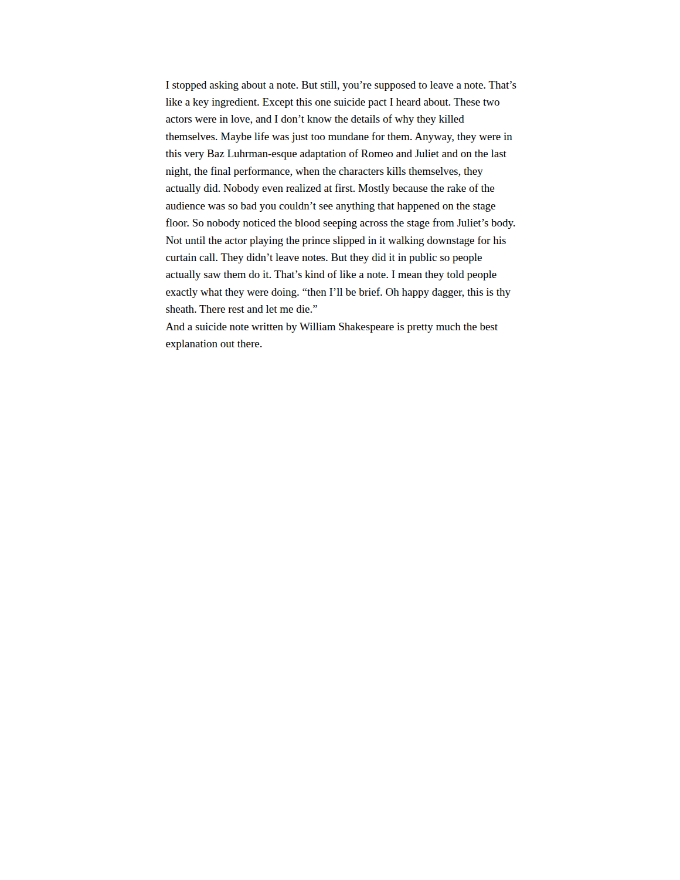I stopped asking about a note. But still, you’re supposed to leave a note. That’s like a key ingredient. Except this one suicide pact I heard about. These two actors were in love, and I don’t know the details of why they killed themselves. Maybe life was just too mundane for them. Anyway, they were in this very Baz Luhrman-esque adaptation of Romeo and Juliet and on the last night, the final performance, when the characters kills themselves, they actually did. Nobody even realized at first. Mostly because the rake of the audience was so bad you couldn’t see anything that happened on the stage floor. So nobody noticed the blood seeping across the stage from Juliet’s body. Not until the actor playing the prince slipped in it walking downstage for his curtain call. They didn’t leave notes. But they did it in public so people actually saw them do it. That’s kind of like a note. I mean they told people exactly what they were doing. “then I’ll be brief. Oh happy dagger, this is thy sheath. There rest and let me die.”
And a suicide note written by William Shakespeare is pretty much the best explanation out there.